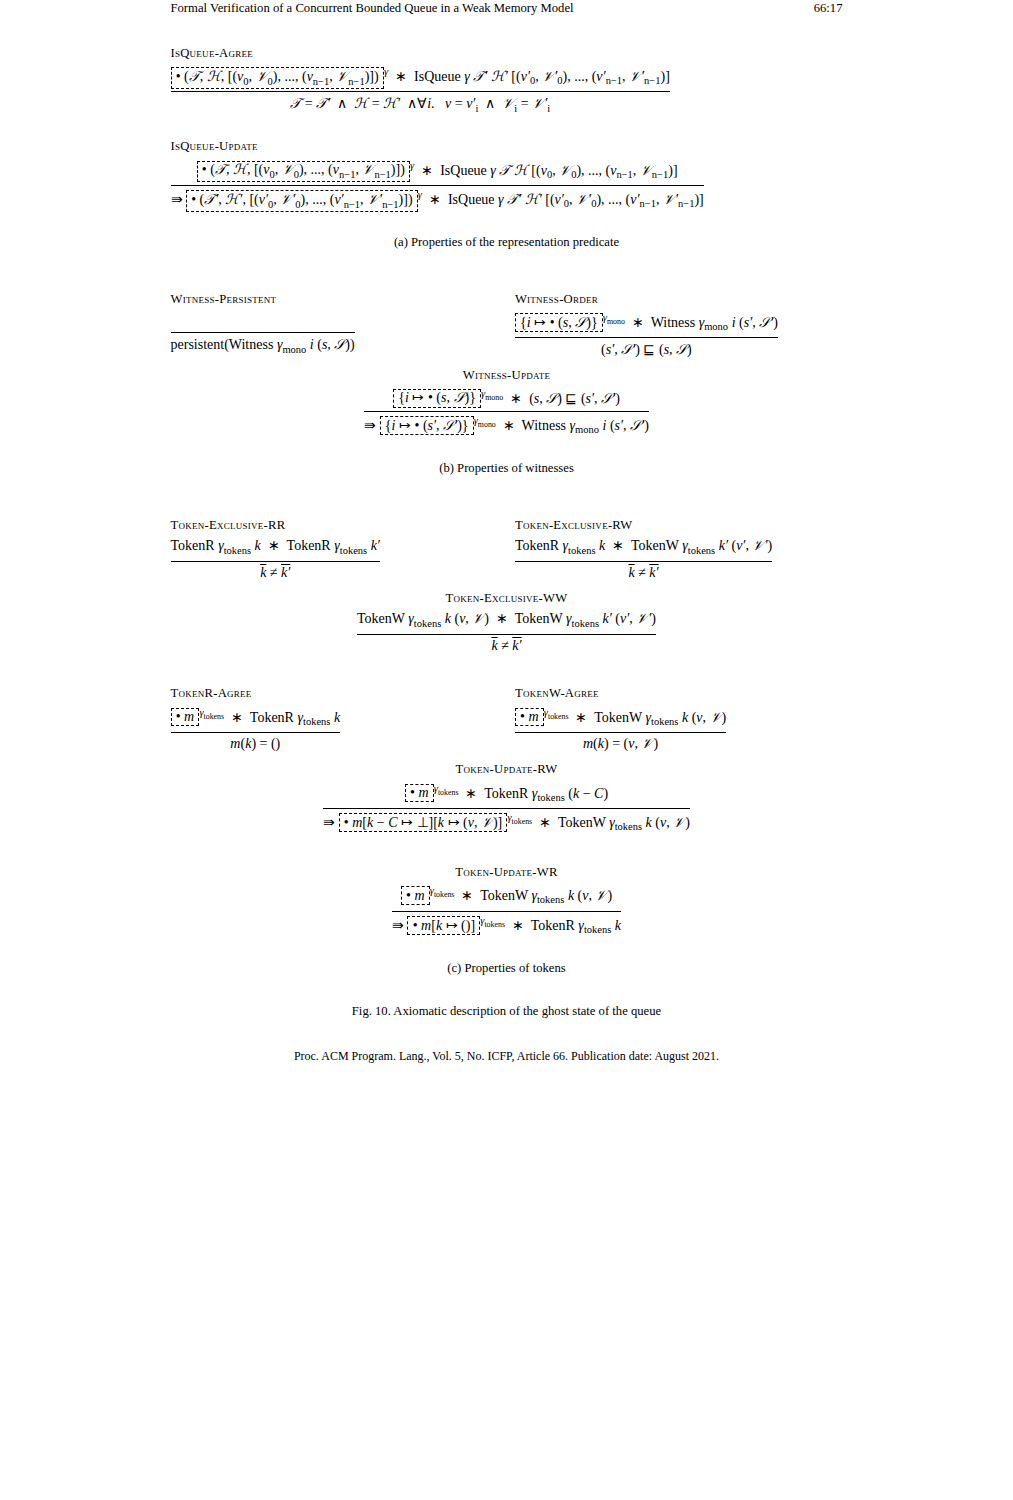Formal Verification of a Concurrent Bounded Queue in a Weak Memory Model
66:17
IsQueue-Agree
• (𝒯, ℋ, [(v 0, 𝒱 0), ..., (vn−1, 𝒱n−1)]) γ ∗ IsQueue γ 𝒯′ ℋ′ [(v′0, 𝒱′0), ..., (v′n−1, 𝒱′n−1)] 𝒯 = 𝒯′ ∧ ℋ = ℋ′ ∧∀i. v = v′i ∧ 𝒱i = 𝒱′i
IsQueue-Update
• (𝒯, ℋ, [(v 0, 𝒱 0), ..., (vn−1, 𝒱n−1)]) γ ∗ IsQueue γ 𝒯 ℋ [(v 0, 𝒱 0), ..., (vn−1, 𝒱n−1)] ⇛ • (𝒯′, ℋ′, [(v′0, 𝒱′0), ..., (v′n−1, 𝒱′n−1)]) γ ∗ IsQueue γ 𝒯′ ℋ′ [(v′0, 𝒱′0), ..., (v′n−1, 𝒱′n−1)]
(a) Properties of the representation predicate
Witness-Persistent
persistent(Witness γmono i (s, 𝒮))
Witness-Order
{i ↦ • (s, 𝒮)}γmono ∗ Witness γmono i (s′, 𝒮′) (s′, 𝒮′) ⊑ (s, 𝒮)
Witness-Update
{i ↦ • (s, 𝒮)}γmono ∗ (s, 𝒮) ⊑ (s′, 𝒮′) ⇛ {i ↦ • (s′, 𝒮′)}γmono ∗ Witness γmono i (s′, 𝒮′)
(b) Properties of witnesses
Token-Exclusive-RR
TokenR γtokens k ∗ TokenR γtokens k′ k ≠ k′
Token-Exclusive-RW
TokenR γtokens k ∗ TokenW γtokens k′ (v′, 𝒱′) k ≠ k′
Token-Exclusive-WW
TokenW γtokens k (v, 𝒱) ∗ TokenW γtokens k′ (v′, 𝒱′) k ≠ k′
TokenR-Agree
• m γtokens ∗ TokenR γtokens k m(k) = ()
TokenW-Agree
• m γtokens ∗ TokenW γtokens k (v, 𝒱) m(k) = (v, 𝒱)
Token-Update-RW
• m γtokens ∗ TokenR γtokens (k − C) ⇛ • m[k − C ↦ ⊥][k ↦ (v, 𝒱)] γtokens ∗ TokenW γtokens k (v, 𝒱)
Token-Update-WR
• m γtokens ∗ TokenW γtokens k (v, 𝒱) ⇛ • m[k ↦ ()] γtokens ∗ TokenR γtokens k
(c) Properties of tokens
Fig. 10. Axiomatic description of the ghost state of the queue
Proc. ACM Program. Lang., Vol. 5, No. ICFP, Article 66. Publication date: August 2021.